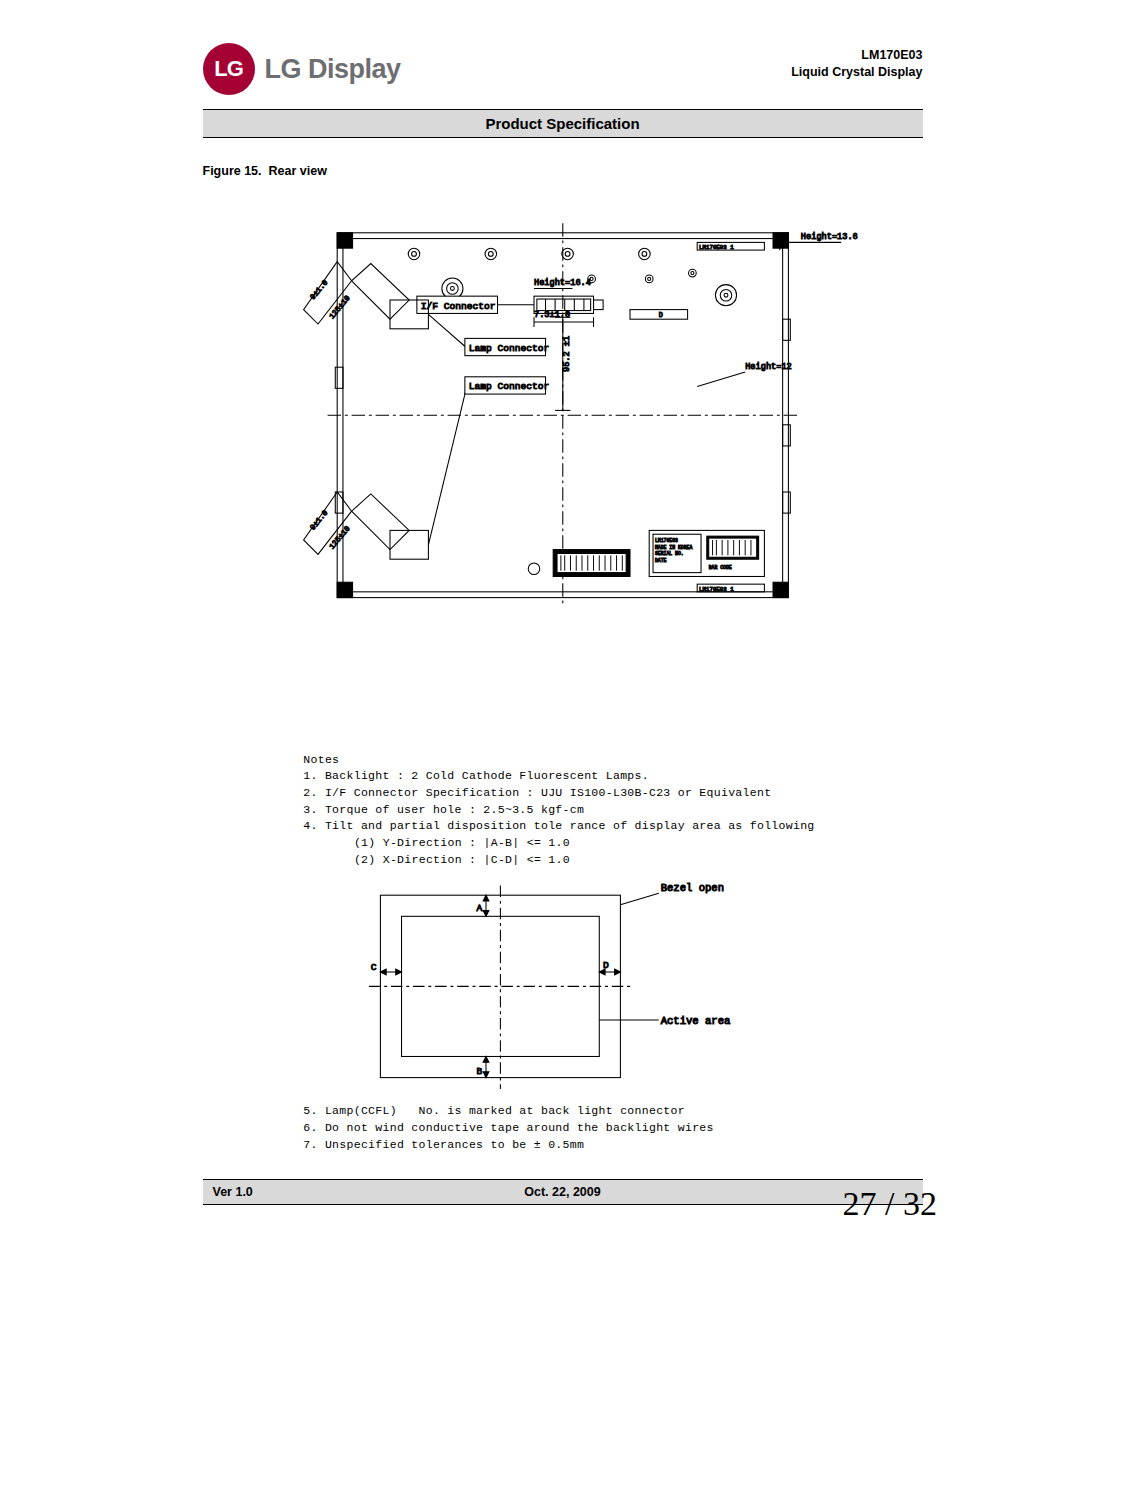LG Display
LM170E03
Liquid Crystal Display
Product Specification
Figure 15. Rear view
I/F Connector 7.3±1.0 95.2 ±1 Height=13.6 Height=16.4 Height=12 LM170E03 1 LM170E03 1 D Lamp Connector 9±1.0 125±10 Lamp Connector 9±1.0 125±10 LM170E03 MADE IN KOREA SERIAL NO. DATE BAR CODE
Notes
1. Backlight : 2 Cold Cathode Fluorescent Lamps.
2. I/F Connector Specification : UJU IS100-L30B-C23 or Equivalent
3. Torque of user hole : 2.5~3.5 kgf-cm
4. Tilt and partial disposition tole rance of display area as following
(1) Y-Direction : |A-B| <= 1.0
(2) X-Direction : |C-D| <= 1.0
A B C D Bezel open Active area
5. Lamp(CCFL) No. is marked at back light connector
6. Do not wind conductive tape around the backlight wires
7. Unspecified tolerances to be ± 0.5mm
Ver 1.0
Oct. 22, 2009
27 / 32